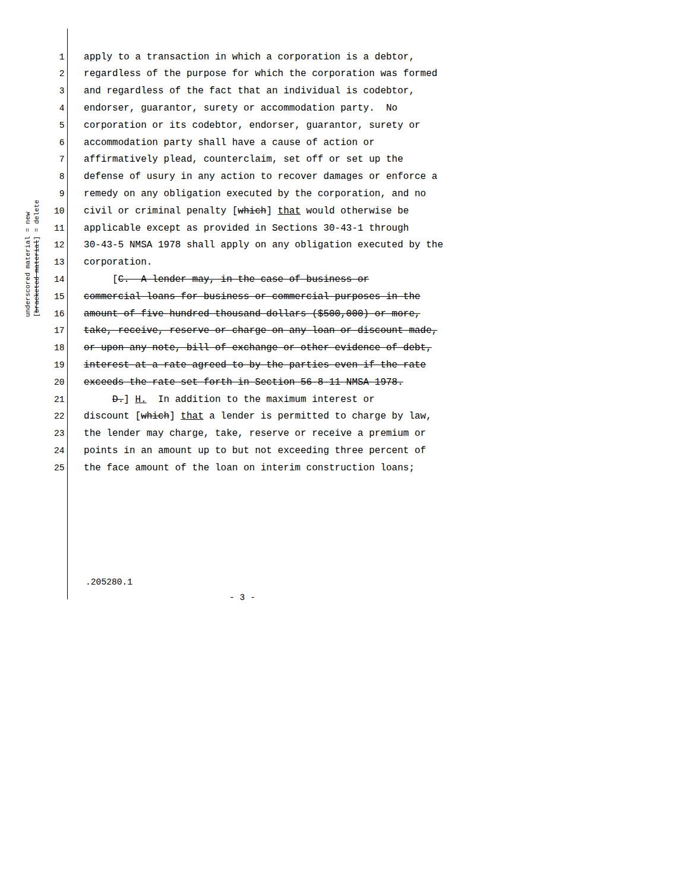underscored material = new
[bracketed material] = delete
1 apply to a transaction in which a corporation is a debtor,
2 regardless of the purpose for which the corporation was formed
3 and regardless of the fact that an individual is codebtor,
4 endorser, guarantor, surety or accommodation party. No
5 corporation or its codebtor, endorser, guarantor, surety or
6 accommodation party shall have a cause of action or
7 affirmatively plead, counterclaim, set off or set up the
8 defense of usury in any action to recover damages or enforce a
9 remedy on any obligation executed by the corporation, and no
10 civil or criminal penalty [which] that would otherwise be
11 applicable except as provided in Sections 30-43-1 through
1230-43-5 NMSA 1978 shall apply on any obligation executed by the
13 corporation.
14 [C. A lender may, in the case of business or
15 commercial loans for business or commercial purposes in the
16 amount of five hundred thousand dollars ($500,000) or more,
17 take, receive, reserve or charge on any loan or discount made,
18 or upon any note, bill of exchange or other evidence of debt,
19 interest at a rate agreed to by the parties even if the rate
20 exceeds the rate set forth in Section 56-8-11 NMSA 1978.
21 D.] H. In addition to the maximum interest or
22 discount [which] that a lender is permitted to charge by law,
23 the lender may charge, take, reserve or receive a premium or
24 points in an amount up to but not exceeding three percent of
25 the face amount of the loan on interim construction loans;
.205280.1
- 3 -